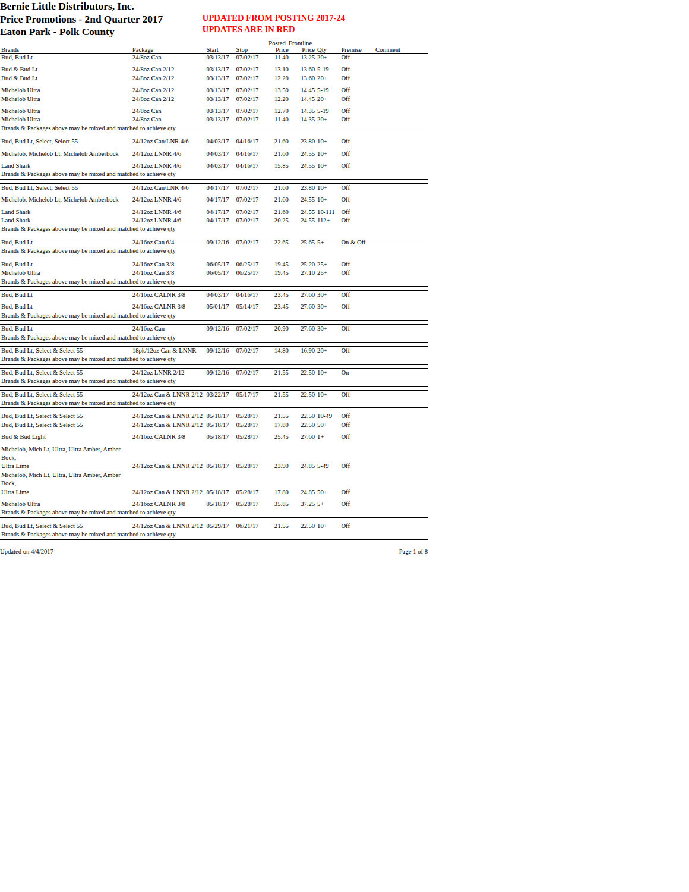Bernie Little Distributors, Inc.
Price Promotions - 2nd Quarter 2017
Eaton Park - Polk County
UPDATED FROM POSTING 2017-24
UPDATES ARE IN RED
| | | | | Posted Frontline | | | |
| --- | --- | --- | --- | --- | --- | --- | --- |
| Brands | Package | Start | Stop | Price | Price | Qty | Premise | Comment |
| Bud, Bud Lt | 24/8oz Can | 03/13/17 | 07/02/17 | 11.40 | 13.25 | 20+ | Off | |
| Bud & Bud Lt | 24/8oz Can 2/12 | 03/13/17 | 07/02/17 | 13.10 | 13.60 | 5-19 | Off | |
| Bud & Bud Lt | 24/8oz Can 2/12 | 03/13/17 | 07/02/17 | 12.20 | 13.60 | 20+ | Off | |
| Michelob Ultra | 24/8oz Can 2/12 | 03/13/17 | 07/02/17 | 13.50 | 14.45 | 5-19 | Off | |
| Michelob Ultra | 24/8oz Can 2/12 | 03/13/17 | 07/02/17 | 12.20 | 14.45 | 20+ | Off | |
| Michelob Ultra | 24/8oz Can | 03/13/17 | 07/02/17 | 12.70 | 14.35 | 5-19 | Off | |
| Michelob Ultra | 24/8oz Can | 03/13/17 | 07/02/17 | 11.40 | 14.35 | 20+ | Off | |
| Brands & Packages above may be mixed and matched to achieve qty |
| Bud, Bud Lt, Select, Select 55 | 24/12oz Can/LNR 4/6 | 04/03/17 | 04/16/17 | 21.60 | 23.80 | 10+ | Off | |
| Michelob, Michelob Lt, Michelob Amberbock | 24/12oz LNNR 4/6 | 04/03/17 | 04/16/17 | 21.60 | 24.55 | 10+ | Off | |
| Land Shark | 24/12oz LNNR 4/6 | 04/03/17 | 04/16/17 | 15.85 | 24.55 | 10+ | Off | |
| Brands & Packages above may be mixed and matched to achieve qty |
| Bud, Bud Lt, Select, Select 55 | 24/12oz Can/LNR 4/6 | 04/17/17 | 07/02/17 | 21.60 | 23.80 | 10+ | Off | |
| Michelob, Michelob Lt, Michelob Amberbock | 24/12oz LNNR 4/6 | 04/17/17 | 07/02/17 | 21.60 | 24.55 | 10+ | Off | |
| Land Shark | 24/12oz LNNR 4/6 | 04/17/17 | 07/02/17 | 21.60 | 24.55 | 10-111 | Off | |
| Land Shark | 24/12oz LNNR 4/6 | 04/17/17 | 07/02/17 | 20.25 | 24.55 | 112+ | Off | |
| Brands & Packages above may be mixed and matched to achieve qty |
| Bud, Bud Lt | 24/16oz Can 6/4 | 09/12/16 | 07/02/17 | 22.65 | 25.65 | 5+ | On & Off | |
| Brands & Packages above may be mixed and matched to achieve qty |
| Bud, Bud Lt | 24/16oz Can 3/8 | 06/05/17 | 06/25/17 | 19.45 | 25.20 | 25+ | Off | |
| Michelob Ultra | 24/16oz Can 3/8 | 06/05/17 | 06/25/17 | 19.45 | 27.10 | 25+ | Off | |
| Brands & Packages above may be mixed and matched to achieve qty |
| Bud, Bud Lt | 24/16oz CALNR 3/8 | 04/03/17 | 04/16/17 | 23.45 | 27.60 | 30+ | Off | |
| Bud, Bud Lt | 24/16oz CALNR 3/8 | 05/01/17 | 05/14/17 | 23.45 | 27.60 | 30+ | Off | |
| Brands & Packages above may be mixed and matched to achieve qty |
| Bud, Bud Lt | 24/16oz Can | 09/12/16 | 07/02/17 | 20.90 | 27.60 | 30+ | Off | |
| Brands & Packages above may be mixed and matched to achieve qty |
| Bud, Bud Lt, Select & Select 55 | 18pk/12oz Can & LNNR | 09/12/16 | 07/02/17 | 14.80 | 16.90 | 20+ | Off | |
| Brands & Packages above may be mixed and matched to achieve qty |
| Bud, Bud Lt, Select & Select 55 | 24/12oz LNNR 2/12 | 09/12/16 | 07/02/17 | 21.55 | 22.50 | 10+ | On | |
| Brands & Packages above may be mixed and matched to achieve qty |
| Bud, Bud Lt, Select & Select 55 | 24/12oz Can & LNNR 2/12 | 03/22/17 | 05/17/17 | 21.55 | 22.50 | 10+ | Off | |
| Brands & Packages above may be mixed and matched to achieve qty |
| Bud, Bud Lt, Select & Select 55 | 24/12oz Can & LNNR 2/12 | 05/18/17 | 05/28/17 | 21.55 | 22.50 | 10-49 | Off | |
| Bud, Bud Lt, Select & Select 55 | 24/12oz Can & LNNR 2/12 | 05/18/17 | 05/28/17 | 17.80 | 22.50 | 50+ | Off | |
| Bud & Bud Light | 24/16oz CALNR 3/8 | 05/18/17 | 05/28/17 | 25.45 | 27.60 | 1+ | Off | |
| Michelob, Mich Lt, Ultra, Ultra Amber, Amber Bock, Ultra Lime | 24/12oz Can & LNNR 2/12 | 05/18/17 | 05/28/17 | 23.90 | 24.85 | 5-49 | Off | |
| Michelob, Mich Lt, Ultra, Ultra Amber, Amber Bock, Ultra Lime | 24/12oz Can & LNNR 2/12 | 05/18/17 | 05/28/17 | 17.80 | 24.85 | 50+ | Off | |
| Michelob Ultra | 24/16oz CALNR 3/8 | 05/18/17 | 05/28/17 | 35.85 | 37.25 | 5+ | Off | |
| Brands & Packages above may be mixed and matched to achieve qty |
| Bud, Bud Lt, Select & Select 55 | 24/12oz Can & LNNR 2/12 | 05/29/17 | 06/21/17 | 21.55 | 22.50 | 10+ | Off | |
| Brands & Packages above may be mixed and matched to achieve qty |
Updated on 4/4/2017 Page 1 of 8